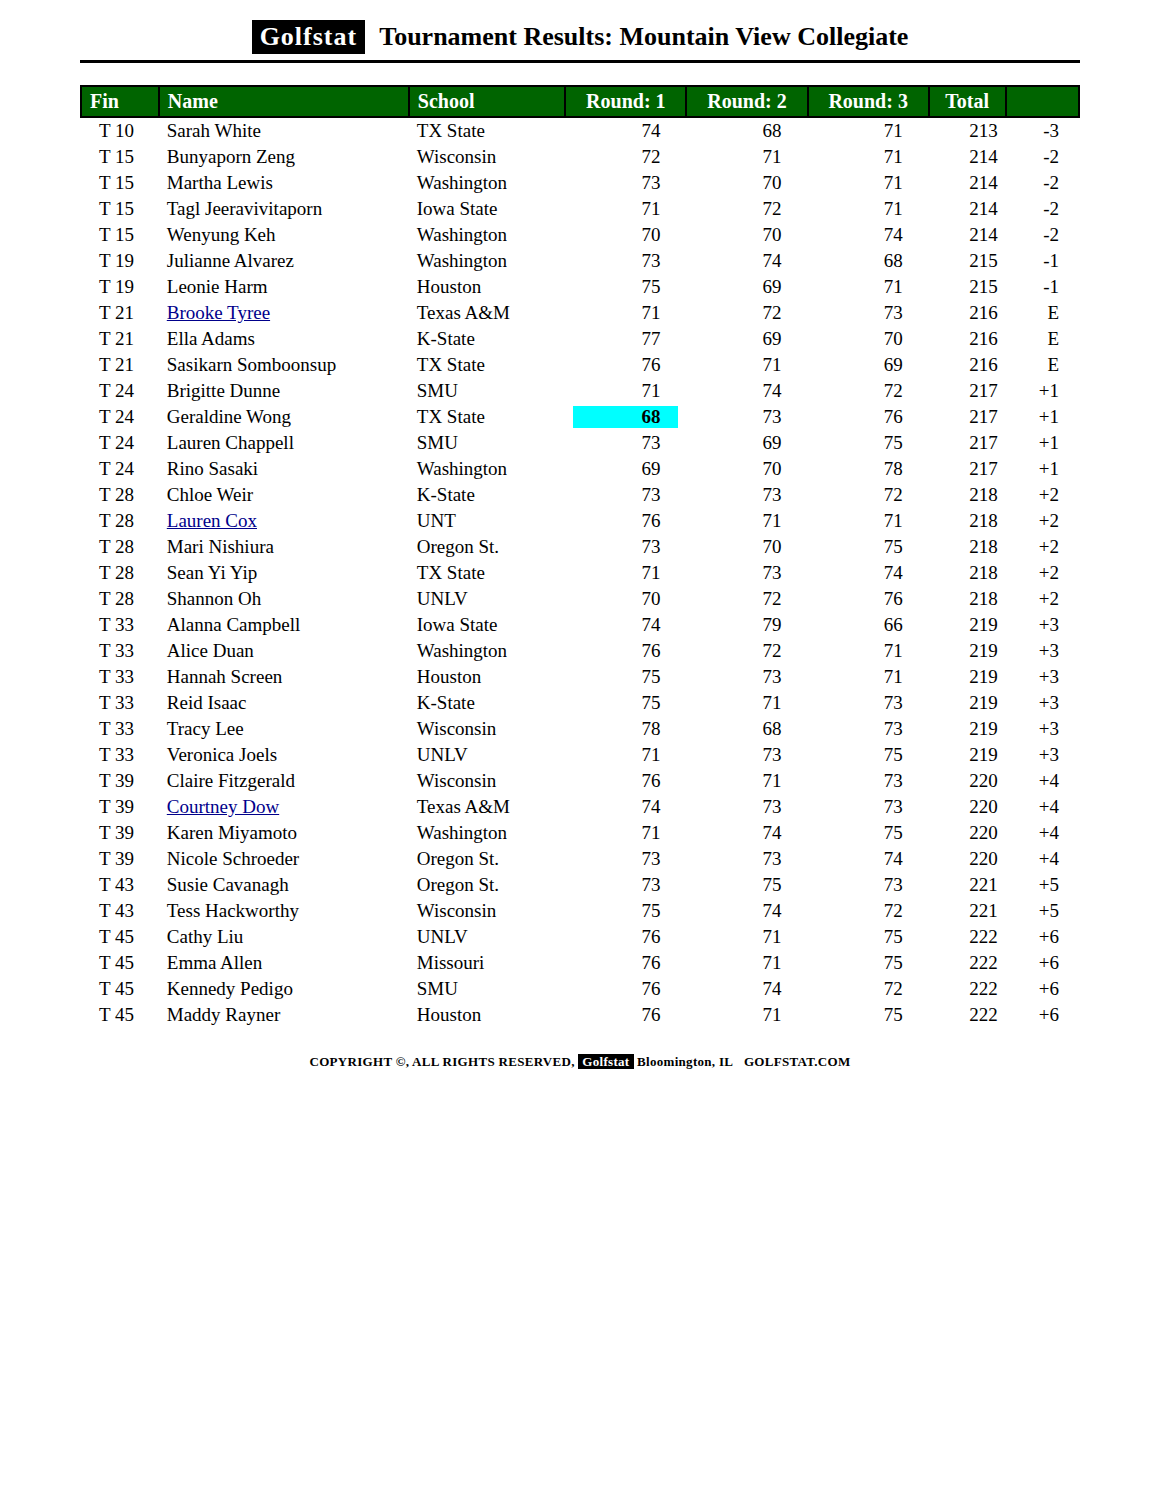Golfstat
Tournament Results: Mountain View Collegiate
| Fin | Name | School | Round: 1 | Round: 2 | Round: 3 | Total | |
| --- | --- | --- | --- | --- | --- | --- | --- |
| T 10 | Sarah White | TX State | 74 | 68 | 71 | 213 | -3 |
| T 15 | Bunyaporn Zeng | Wisconsin | 72 | 71 | 71 | 214 | -2 |
| T 15 | Martha Lewis | Washington | 73 | 70 | 71 | 214 | -2 |
| T 15 | Tagl Jeeravivitaporn | Iowa State | 71 | 72 | 71 | 214 | -2 |
| T 15 | Wenyung Keh | Washington | 70 | 70 | 74 | 214 | -2 |
| T 19 | Julianne Alvarez | Washington | 73 | 74 | 68 | 215 | -1 |
| T 19 | Leonie Harm | Houston | 75 | 69 | 71 | 215 | -1 |
| T 21 | Brooke Tyree | Texas A&M | 71 | 72 | 73 | 216 | E |
| T 21 | Ella Adams | K-State | 77 | 69 | 70 | 216 | E |
| T 21 | Sasikarn Somboonsup | TX State | 76 | 71 | 69 | 216 | E |
| T 24 | Brigitte Dunne | SMU | 71 | 74 | 72 | 217 | +1 |
| T 24 | Geraldine Wong | TX State | 68 | 73 | 76 | 217 | +1 |
| T 24 | Lauren Chappell | SMU | 73 | 69 | 75 | 217 | +1 |
| T 24 | Rino Sasaki | Washington | 69 | 70 | 78 | 217 | +1 |
| T 28 | Chloe Weir | K-State | 73 | 73 | 72 | 218 | +2 |
| T 28 | Lauren Cox | UNT | 76 | 71 | 71 | 218 | +2 |
| T 28 | Mari Nishiura | Oregon St. | 73 | 70 | 75 | 218 | +2 |
| T 28 | Sean Yi Yip | TX State | 71 | 73 | 74 | 218 | +2 |
| T 28 | Shannon Oh | UNLV | 70 | 72 | 76 | 218 | +2 |
| T 33 | Alanna Campbell | Iowa State | 74 | 79 | 66 | 219 | +3 |
| T 33 | Alice Duan | Washington | 76 | 72 | 71 | 219 | +3 |
| T 33 | Hannah Screen | Houston | 75 | 73 | 71 | 219 | +3 |
| T 33 | Reid Isaac | K-State | 75 | 71 | 73 | 219 | +3 |
| T 33 | Tracy Lee | Wisconsin | 78 | 68 | 73 | 219 | +3 |
| T 33 | Veronica Joels | UNLV | 71 | 73 | 75 | 219 | +3 |
| T 39 | Claire Fitzgerald | Wisconsin | 76 | 71 | 73 | 220 | +4 |
| T 39 | Courtney Dow | Texas A&M | 74 | 73 | 73 | 220 | +4 |
| T 39 | Karen Miyamoto | Washington | 71 | 74 | 75 | 220 | +4 |
| T 39 | Nicole Schroeder | Oregon St. | 73 | 73 | 74 | 220 | +4 |
| T 43 | Susie Cavanagh | Oregon St. | 73 | 75 | 73 | 221 | +5 |
| T 43 | Tess Hackworthy | Wisconsin | 75 | 74 | 72 | 221 | +5 |
| T 45 | Cathy Liu | UNLV | 76 | 71 | 75 | 222 | +6 |
| T 45 | Emma Allen | Missouri | 76 | 71 | 75 | 222 | +6 |
| T 45 | Kennedy Pedigo | SMU | 76 | 74 | 72 | 222 | +6 |
| T 45 | Maddy Rayner | Houston | 76 | 71 | 75 | 222 | +6 |
COPYRIGHT ©, ALL RIGHTS RESERVED, Golfstat Bloomington, IL GOLFSTAT.COM